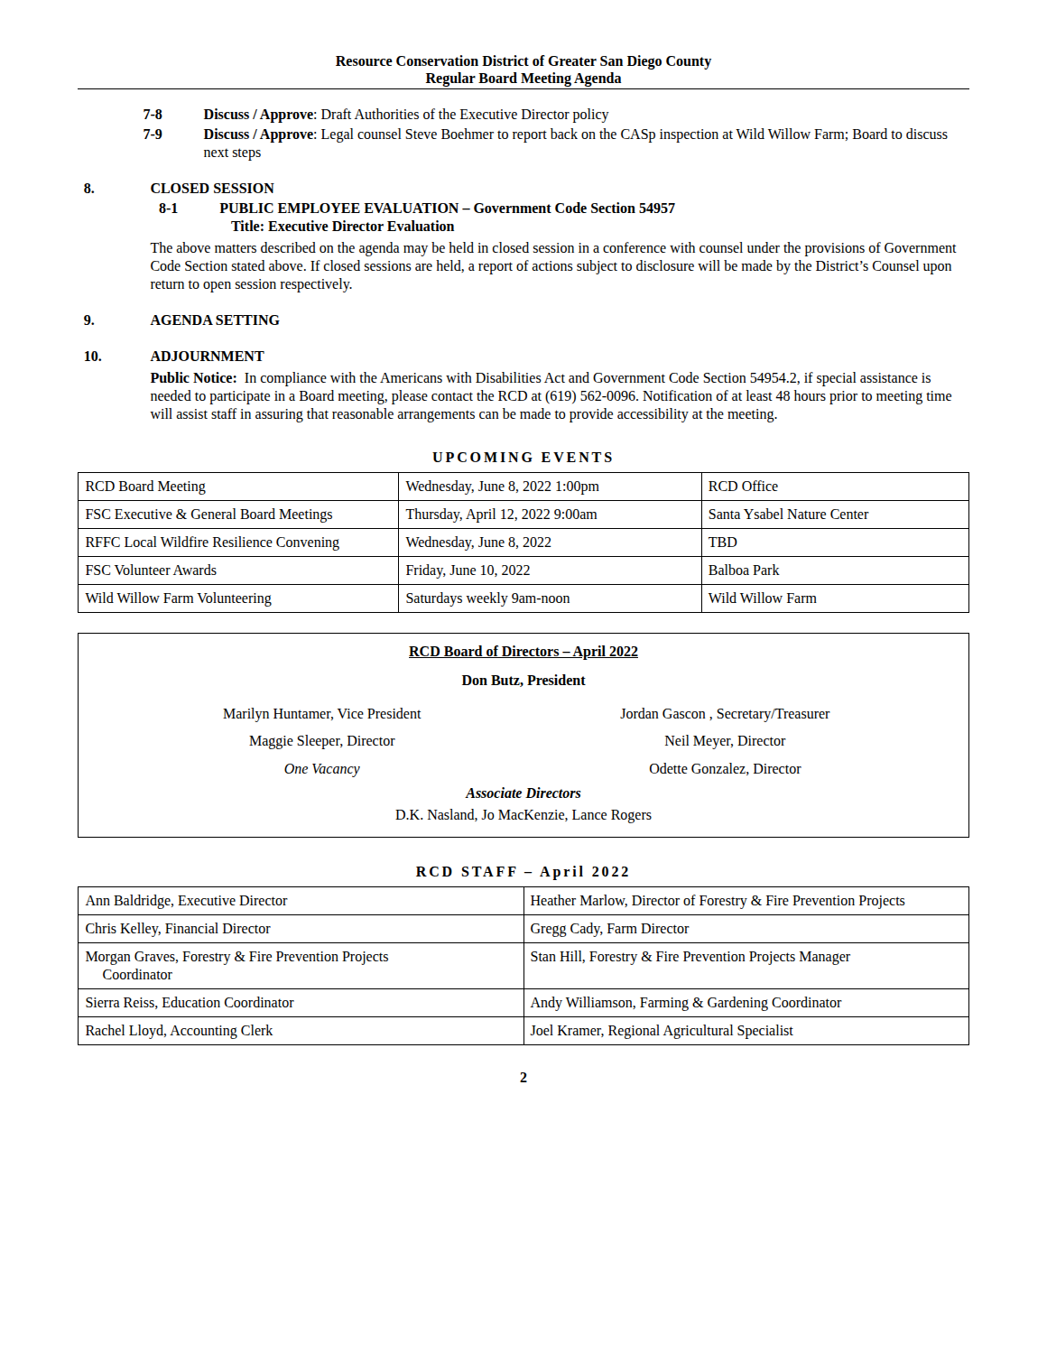Resource Conservation District of Greater San Diego County
Regular Board Meeting Agenda
7-8
Discuss / Approve: Draft Authorities of the Executive Director policy
7-9
Discuss / Approve: Legal counsel Steve Boehmer to report back on the CASp inspection at Wild Willow Farm; Board to discuss next steps
8.
CLOSED SESSION
8-1
PUBLIC EMPLOYEE EVALUATION – Government Code Section 54957
Title: Executive Director Evaluation
The above matters described on the agenda may be held in closed session in a conference with counsel under the provisions of Government Code Section stated above. If closed sessions are held, a report of actions subject to disclosure will be made by the District’s Counsel upon return to open session respectively.
9.
AGENDA SETTING
10.
ADJOURNMENT
Public Notice: In compliance with the Americans with Disabilities Act and Government Code Section 54954.2, if special assistance is needed to participate in a Board meeting, please contact the RCD at (619) 562-0096. Notification of at least 48 hours prior to meeting time will assist staff in assuring that reasonable arrangements can be made to provide accessibility at the meeting.
UPCOMING EVENTS
| RCD Board Meeting | Wednesday, June 8, 2022 1:00pm | RCD Office |
| FSC Executive & General Board Meetings | Thursday, April 12, 2022 9:00am | Santa Ysabel Nature Center |
| RFFC Local Wildfire Resilience Convening | Wednesday, June 8, 2022 | TBD |
| FSC Volunteer Awards | Friday, June 10, 2022 | Balboa Park |
| Wild Willow Farm Volunteering | Saturdays weekly 9am-noon | Wild Willow Farm |
RCD Board of Directors – April 2022
Don Butz, President
Marilyn Huntamer, Vice President
Maggie Sleeper, Director
One Vacancy
Jordan Gascon , Secretary/Treasurer
Neil Meyer, Director
Odette Gonzalez, Director
Associate Directors
D.K. Nasland, Jo MacKenzie, Lance Rogers
RCD STAFF – April 2022
| Ann Baldridge, Executive Director | Heather Marlow, Director of Forestry & Fire Prevention Projects |
| Chris Kelley, Financial Director | Gregg Cady, Farm Director |
| Morgan Graves, Forestry & Fire Prevention Projects Coordinator | Stan Hill, Forestry & Fire Prevention Projects Manager |
| Sierra Reiss, Education Coordinator | Andy Williamson, Farming & Gardening Coordinator |
| Rachel Lloyd, Accounting Clerk | Joel Kramer, Regional Agricultural Specialist |
2